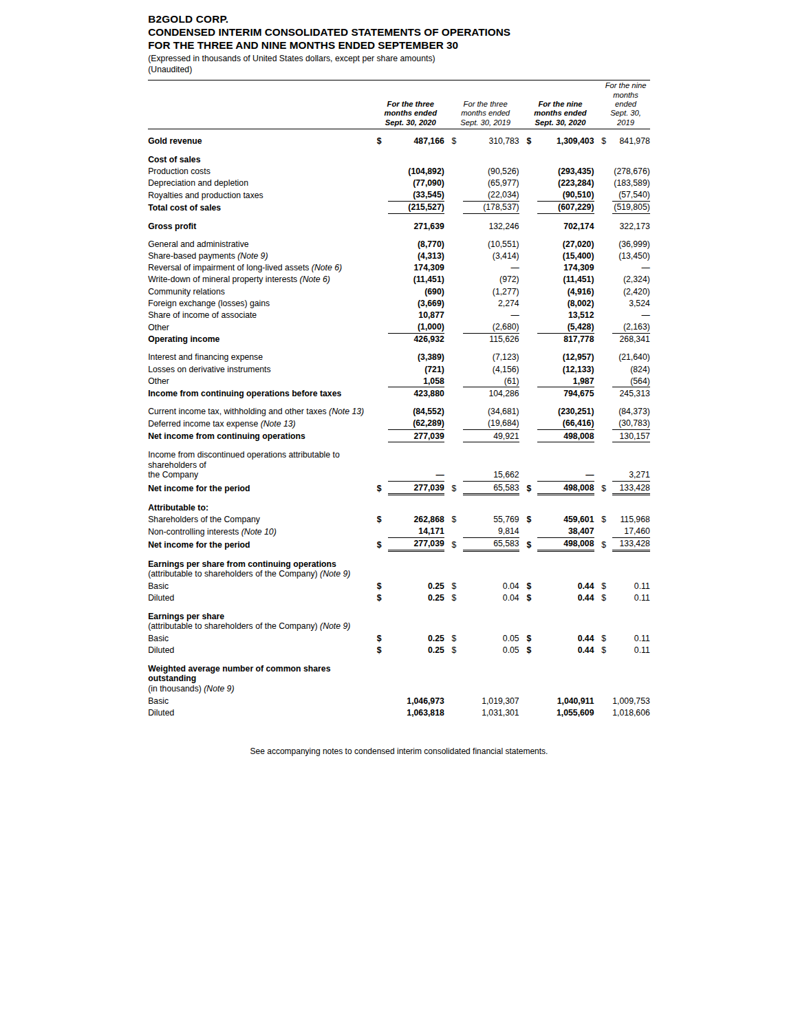B2GOLD CORP.
CONDENSED INTERIM CONSOLIDATED STATEMENTS OF OPERATIONS
FOR THE THREE AND NINE MONTHS ENDED SEPTEMBER 30
(Expressed in thousands of United States dollars, except per share amounts)
(Unaudited)
| | For the three months ended Sept. 30, 2020 | | For the three months ended Sept. 30, 2019 | | For the nine months ended Sept. 30, 2020 | | For the nine months ended Sept. 30, 2019 |
| --- | --- | --- | --- | --- | --- | --- | --- |
| Gold revenue | $ | 487,166 | | $ | 310,783 | | $ | 1,309,403 | | $ | 841,978 |
| Cost of sales | |
| Production costs | | (104,892) | | | (90,526) | | | (293,435) | | | (278,676) |
| Depreciation and depletion | | (77,090) | | | (65,977) | | | (223,284) | | | (183,589) |
| Royalties and production taxes | | (33,545) | | | (22,034) | | | (90,510) | | | (57,540) |
| Total cost of sales | | (215,527) | | | (178,537) | | | (607,229) | | | (519,805) |
| Gross profit | | 271,639 | | | 132,246 | | | 702,174 | | | 322,173 |
| General and administrative | | (8,770) | | | (10,551) | | | (27,020) | | | (36,999) |
| Share-based payments (Note 9) | | (4,313) | | | (3,414) | | | (15,400) | | | (13,450) |
| Reversal of impairment of long-lived assets (Note 6) | | 174,309 | | | — | | | 174,309 | | | — |
| Write-down of mineral property interests (Note 6) | | (11,451) | | | (972) | | | (11,451) | | | (2,324) |
| Community relations | | (690) | | | (1,277) | | | (4,916) | | | (2,420) |
| Foreign exchange (losses) gains | | (3,669) | | | 2,274 | | | (8,002) | | | 3,524 |
| Share of income of associate | | 10,877 | | | — | | | 13,512 | | | — |
| Other | | (1,000) | | | (2,680) | | | (5,428) | | | (2,163) |
| Operating income | | 426,932 | | | 115,626 | | | 817,778 | | | 268,341 |
| Interest and financing expense | | (3,389) | | | (7,123) | | | (12,957) | | | (21,640) |
| Losses on derivative instruments | | (721) | | | (4,156) | | | (12,133) | | | (824) |
| Other | | 1,058 | | | (61) | | | 1,987 | | | (564) |
| Income from continuing operations before taxes | | 423,880 | | | 104,286 | | | 794,675 | | | 245,313 |
| Current income tax, withholding and other taxes (Note 13) | | (84,552) | | | (34,681) | | | (230,251) | | | (84,373) |
| Deferred income tax expense (Note 13) | | (62,289) | | | (19,684) | | | (66,416) | | | (30,783) |
| Net income from continuing operations | | 277,039 | | | 49,921 | | | 498,008 | | | 130,157 |
| Income from discontinued operations attributable to shareholders of the Company | | — | | | 15,662 | | | — | | | 3,271 |
| Net income for the period | $ | 277,039 | | $ | 65,583 | | $ | 498,008 | | $ | 133,428 |
| Attributable to: | |
| Shareholders of the Company | $ | 262,868 | | $ | 55,769 | | $ | 459,601 | | $ | 115,968 |
| Non-controlling interests (Note 10) | | 14,171 | | | 9,814 | | | 38,407 | | | 17,460 |
| Net income for the period | $ | 277,039 | | $ | 65,583 | | $ | 498,008 | | $ | 133,428 |
| Earnings per share from continuing operations (attributable to shareholders of the Company) (Note 9) | |
| Basic | $ | 0.25 | | $ | 0.04 | | $ | 0.44 | | $ | 0.11 |
| Diluted | $ | 0.25 | | $ | 0.04 | | $ | 0.44 | | $ | 0.11 |
| Earnings per share (attributable to shareholders of the Company) (Note 9) | |
| Basic | $ | 0.25 | | $ | 0.05 | | $ | 0.44 | | $ | 0.11 |
| Diluted | $ | 0.25 | | $ | 0.05 | | $ | 0.44 | | $ | 0.11 |
| Weighted average number of common shares outstanding (in thousands) (Note 9) | |
| Basic | | 1,046,973 | | | 1,019,307 | | | 1,040,911 | | | 1,009,753 |
| Diluted | | 1,063,818 | | | 1,031,301 | | | 1,055,609 | | | 1,018,606 |
See accompanying notes to condensed interim consolidated financial statements.